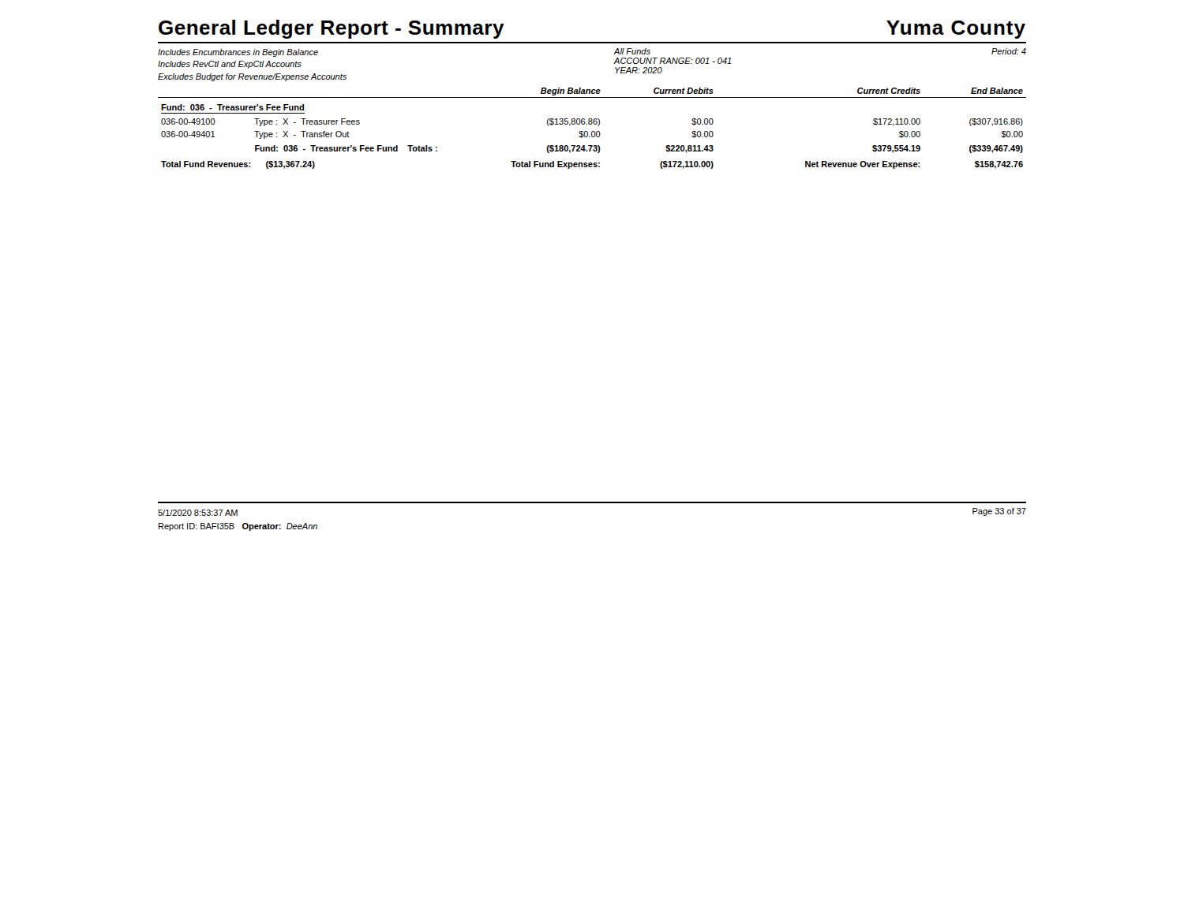General Ledger Report - Summary
Yuma County
Includes Encumbrances in Begin Balance
Includes RevCtl and ExpCtl Accounts
Excludes Budget for Revenue/Expense Accounts
All Funds
ACCOUNT RANGE: 001 - 041
YEAR: 2020
Period: 4
| | Begin Balance | Current Debits | Current Credits | End Balance |
| --- | --- | --- | --- | --- |
| Fund: 036 - Treasurer's Fee Fund |
| 036-00-49100 | Type : X - Treasurer Fees | ($135,806.86) | $0.00 | $172,110.00 | ($307,916.86) |
| 036-00-49401 | Type : X - Transfer Out | $0.00 | $0.00 | $0.00 | $0.00 |
| Fund: 036 - Treasurer's Fee Fund Totals : | ($180,724.73) | $220,811.43 | $379,554.19 | ($339,467.49) |
| Total Fund Revenues: ($13,367.24) | Total Fund Expenses: | ($172,110.00) | Net Revenue Over Expense: | $158,742.76 |
5/1/2020 8:53:37 AM
Report ID: BAFI35B Operator: DeeAnn
Page 33 of 37